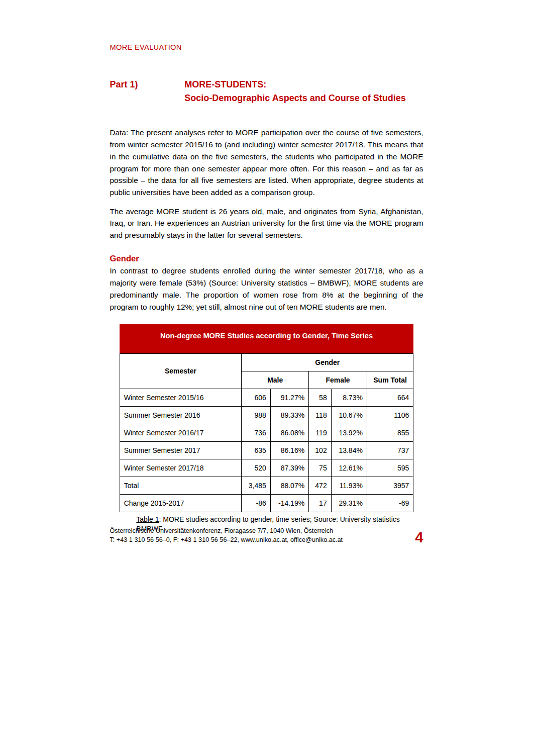MORE EVALUATION
Part 1) MORE-STUDENTS: Socio-Demographic Aspects and Course of Studies
Data: The present analyses refer to MORE participation over the course of five semesters, from winter semester 2015/16 to (and including) winter semester 2017/18. This means that in the cumulative data on the five semesters, the students who participated in the MORE program for more than one semester appear more often. For this reason – and as far as possible – the data for all five semesters are listed. When appropriate, degree students at public universities have been added as a comparison group.
The average MORE student is 26 years old, male, and originates from Syria, Afghanistan, Iraq, or Iran. He experiences an Austrian university for the first time via the MORE program and presumably stays in the latter for several semesters.
Gender
In contrast to degree students enrolled during the winter semester 2017/18, who as a majority were female (53%) (Source: University statistics – BMBWF), MORE students are predominantly male. The proportion of women rose from 8% at the beginning of the program to roughly 12%; yet still, almost nine out of ten MORE students are men.
Non-degree MORE Studies according to Gender, Time Series
| Semester | Gender |
| --- | --- |
| Male | Female | Sum Total |
| Winter Semester 2015/16 | 606 | 91.27% | 58 | 8.73% | 664 |
| Summer Semester 2016 | 988 | 89.33% | 118 | 10.67% | 1106 |
| Winter Semester 2016/17 | 736 | 86.08% | 119 | 13.92% | 855 |
| Summer Semester 2017 | 635 | 86.16% | 102 | 13.84% | 737 |
| Winter Semester 2017/18 | 520 | 87.39% | 75 | 12.61% | 595 |
| Total | 3,485 | 88.07% | 472 | 11.93% | 3957 |
| Change 2015-2017 | -86 | -14.19% | 17 | 29.31% | -69 |
Table 1: MORE studies according to gender, time series; Source: University statistics – BMBWF
Österreichische Universitätenkonferenz, Floragasse 7/7, 1040 Wien, Österreich
T: +43 1 310 56 56–0, F: +43 1 310 56 56–22, www.uniko.ac.at, office@uniko.ac.at
4